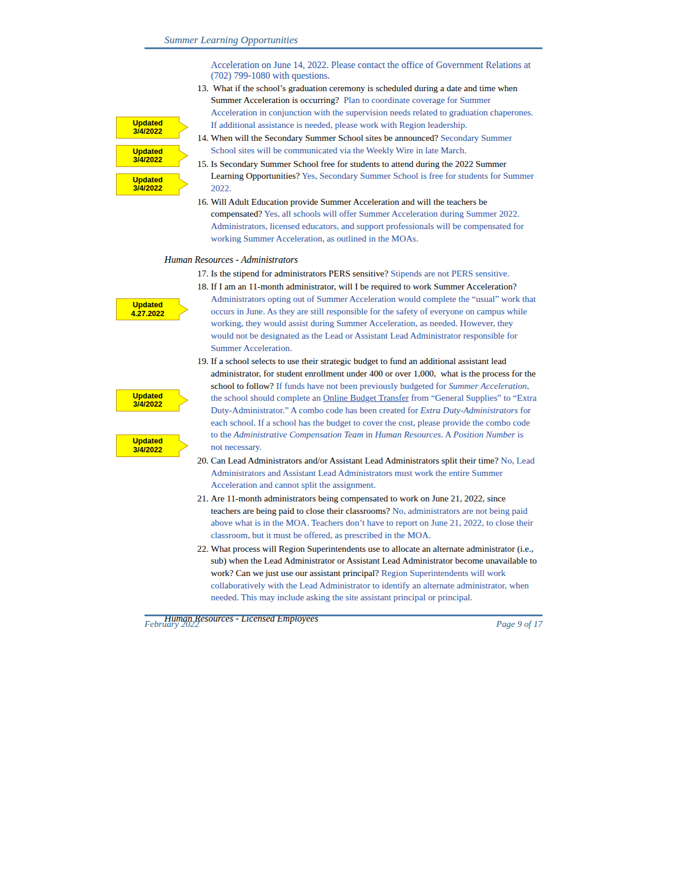Summer Learning Opportunities
Updated
3/4/2022
Updated
3/4/2022
Updated
3/4/2022
Updated
4.27.2022
Updated
3/4/2022
Updated
3/4/2022
Acceleration on June 14, 2022. Please contact the office of Government Relations at (702) 799-1080 with questions.
What if the school’s graduation ceremony is scheduled during a date and time when Summer Acceleration is occurring? Plan to coordinate coverage for Summer Acceleration in conjunction with the supervision needs related to graduation chaperones. If additional assistance is needed, please work with Region leadership.
When will the Secondary Summer School sites be announced? Secondary Summer School sites will be communicated via the Weekly Wire in late March.
Is Secondary Summer School free for students to attend during the 2022 Summer Learning Opportunities? Yes, Secondary Summer School is free for students for Summer 2022.
Will Adult Education provide Summer Acceleration and will the teachers be compensated? Yes, all schools will offer Summer Acceleration during Summer 2022. Administrators, licensed educators, and support professionals will be compensated for working Summer Acceleration, as outlined in the MOAs.
Human Resources - Administrators
Is the stipend for administrators PERS sensitive? Stipends are not PERS sensitive.
If I am an 11-month administrator, will I be required to work Summer Acceleration? Administrators opting out of Summer Acceleration would complete the “usual” work that occurs in June. As they are still responsible for the safety of everyone on campus while working, they would assist during Summer Acceleration, as needed. However, they would not be designated as the Lead or Assistant Lead Administrator responsible for Summer Acceleration.
If a school selects to use their strategic budget to fund an additional assistant lead administrator, for student enrollment under 400 or over 1,000, what is the process for the school to follow? If funds have not been previously budgeted for Summer Acceleration, the school should complete an Online Budget Transfer from “General Supplies” to “Extra Duty-Administrator.” A combo code has been created for Extra Duty-Administrators for each school. If a school has the budget to cover the cost, please provide the combo code to the Administrative Compensation Team in Human Resources. A Position Number is not necessary.
Can Lead Administrators and/or Assistant Lead Administrators split their time? No, Lead Administrators and Assistant Lead Administrators must work the entire Summer Acceleration and cannot split the assignment.
Are 11-month administrators being compensated to work on June 21, 2022, since teachers are being paid to close their classrooms? No, administrators are not being paid above what is in the MOA. Teachers don’t have to report on June 21, 2022, to close their classroom, but it must be offered, as prescribed in the MOA.
What process will Region Superintendents use to allocate an alternate administrator (i.e., sub) when the Lead Administrator or Assistant Lead Administrator become unavailable to work? Can we just use our assistant principal? Region Superintendents will work collaboratively with the Lead Administrator to identify an alternate administrator, when needed. This may include asking the site assistant principal or principal.
Human Resources - Licensed Employees
February 2022 Page 9 of 17